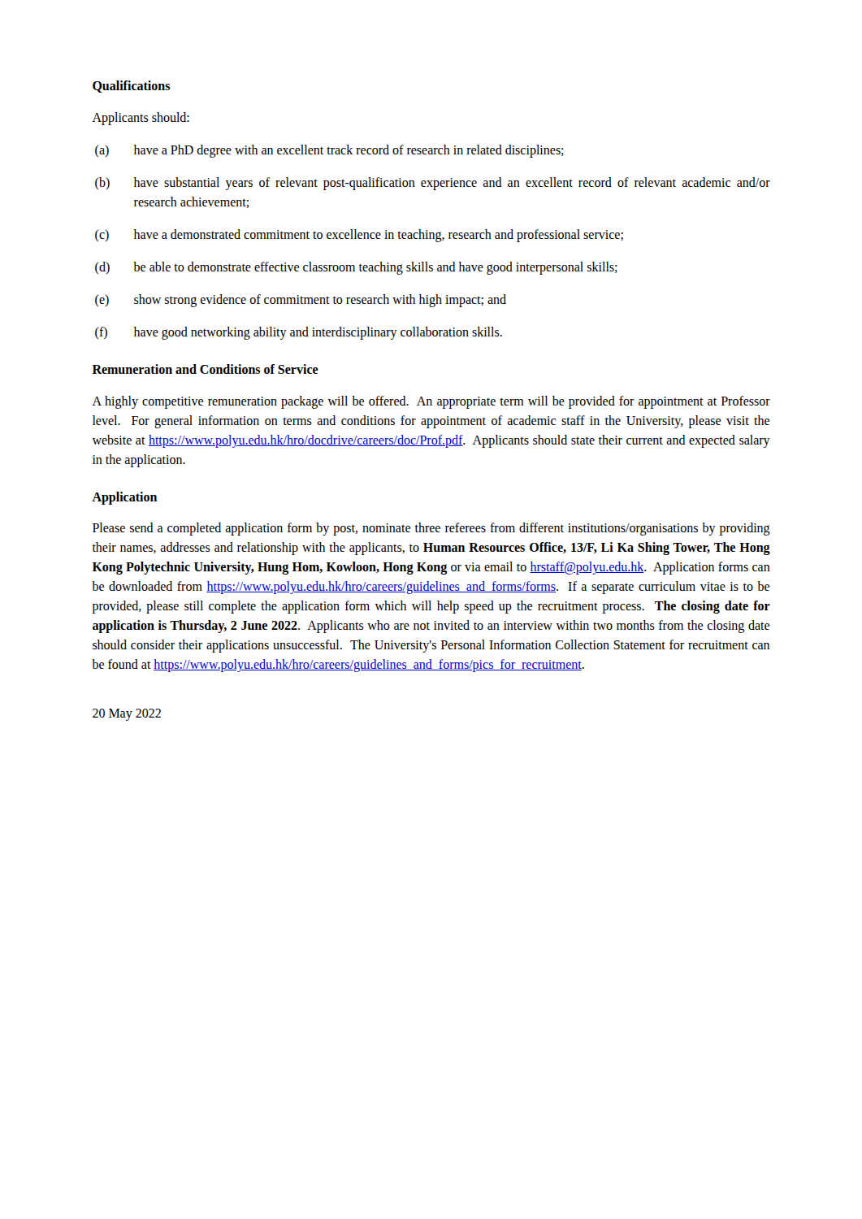Qualifications
Applicants should:
(a) have a PhD degree with an excellent track record of research in related disciplines;
(b) have substantial years of relevant post-qualification experience and an excellent record of relevant academic and/or research achievement;
(c) have a demonstrated commitment to excellence in teaching, research and professional service;
(d) be able to demonstrate effective classroom teaching skills and have good interpersonal skills;
(e) show strong evidence of commitment to research with high impact; and
(f) have good networking ability and interdisciplinary collaboration skills.
Remuneration and Conditions of Service
A highly competitive remuneration package will be offered. An appropriate term will be provided for appointment at Professor level. For general information on terms and conditions for appointment of academic staff in the University, please visit the website at https://www.polyu.edu.hk/hro/docdrive/careers/doc/Prof.pdf. Applicants should state their current and expected salary in the application.
Application
Please send a completed application form by post, nominate three referees from different institutions/organisations by providing their names, addresses and relationship with the applicants, to Human Resources Office, 13/F, Li Ka Shing Tower, The Hong Kong Polytechnic University, Hung Hom, Kowloon, Hong Kong or via email to hrstaff@polyu.edu.hk. Application forms can be downloaded from https://www.polyu.edu.hk/hro/careers/guidelines_and_forms/forms. If a separate curriculum vitae is to be provided, please still complete the application form which will help speed up the recruitment process. The closing date for application is Thursday, 2 June 2022. Applicants who are not invited to an interview within two months from the closing date should consider their applications unsuccessful. The University's Personal Information Collection Statement for recruitment can be found at https://www.polyu.edu.hk/hro/careers/guidelines_and_forms/pics_for_recruitment.
20 May 2022